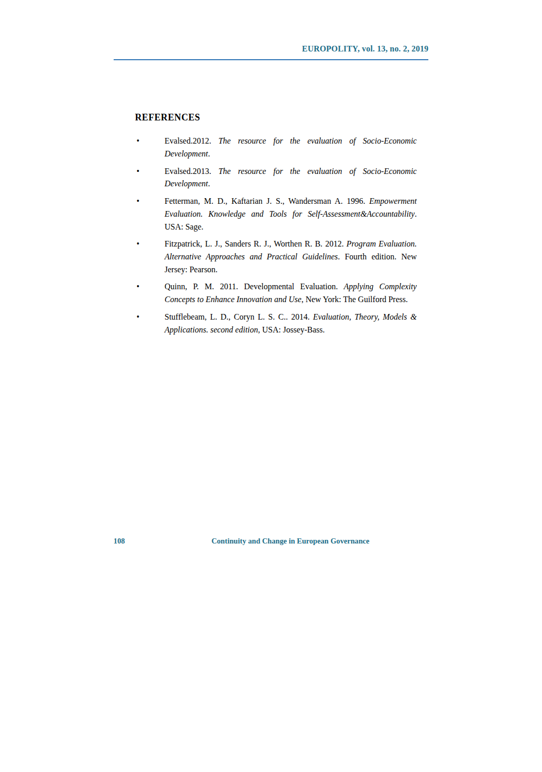EUROPOLITY, vol. 13, no. 2, 2019
REFERENCES
Evalsed.2012. The resource for the evaluation of Socio-Economic Development.
Evalsed.2013. The resource for the evaluation of Socio-Economic Development.
Fetterman, M. D., Kaftarian J. S., Wandersman A. 1996. Empowerment Evaluation. Knowledge and Tools for Self-Assessment&Accountability. USA: Sage.
Fitzpatrick, L. J., Sanders R. J., Worthen R. B. 2012. Program Evaluation. Alternative Approaches and Practical Guidelines. Fourth edition. New Jersey: Pearson.
Quinn, P. M. 2011. Developmental Evaluation. Applying Complexity Concepts to Enhance Innovation and Use, New York: The Guilford Press.
Stufflebeam, L. D., Coryn L. S. C.. 2014. Evaluation, Theory, Models & Applications. second edition, USA: Jossey-Bass.
108
Continuity and Change in European Governance